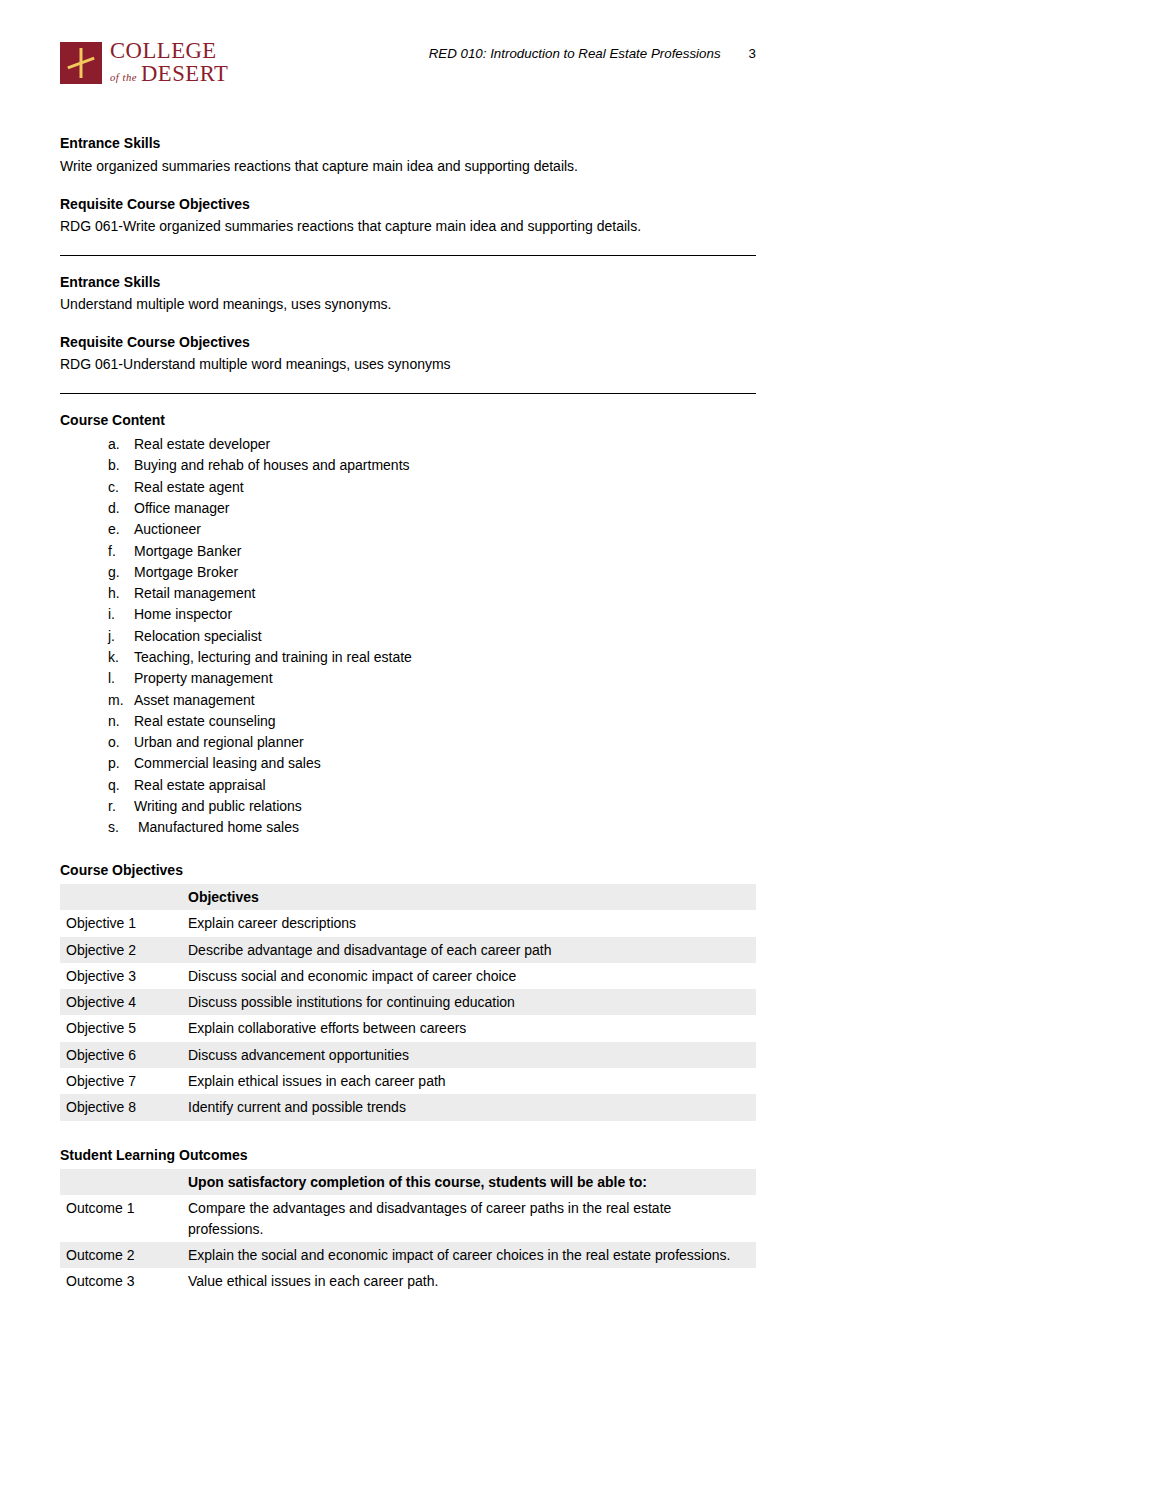COLLEGE
of the DESERT
RED 010: Introduction to Real Estate Professions3
Entrance Skills
Write organized summaries reactions that capture main idea and supporting details.
Requisite Course Objectives
RDG 061-Write organized summaries reactions that capture main idea and supporting details.
Entrance Skills
Understand multiple word meanings, uses synonyms.
Requisite Course Objectives
RDG 061-Understand multiple word meanings, uses synonyms
Course Content
a. Real estate developer
b. Buying and rehab of houses and apartments
c. Real estate agent
d. Office manager
e. Auctioneer
f. Mortgage Banker
g. Mortgage Broker
h. Retail management
i. Home inspector
j. Relocation specialist
k. Teaching, lecturing and training in real estate
l. Property management
m. Asset management
n. Real estate counseling
o. Urban and regional planner
p. Commercial leasing and sales
q. Real estate appraisal
r. Writing and public relations
s. Manufactured home sales
Course Objectives
| | Objectives |
| --- | --- |
| Objective 1 | Explain career descriptions |
| Objective 2 | Describe advantage and disadvantage of each career path |
| Objective 3 | Discuss social and economic impact of career choice |
| Objective 4 | Discuss possible institutions for continuing education |
| Objective 5 | Explain collaborative efforts between careers |
| Objective 6 | Discuss advancement opportunities |
| Objective 7 | Explain ethical issues in each career path |
| Objective 8 | Identify current and possible trends |
Student Learning Outcomes
| | Upon satisfactory completion of this course, students will be able to: |
| --- | --- |
| Outcome 1 | Compare the advantages and disadvantages of career paths in the real estate professions. |
| Outcome 2 | Explain the social and economic impact of career choices in the real estate professions. |
| Outcome 3 | Value ethical issues in each career path. |